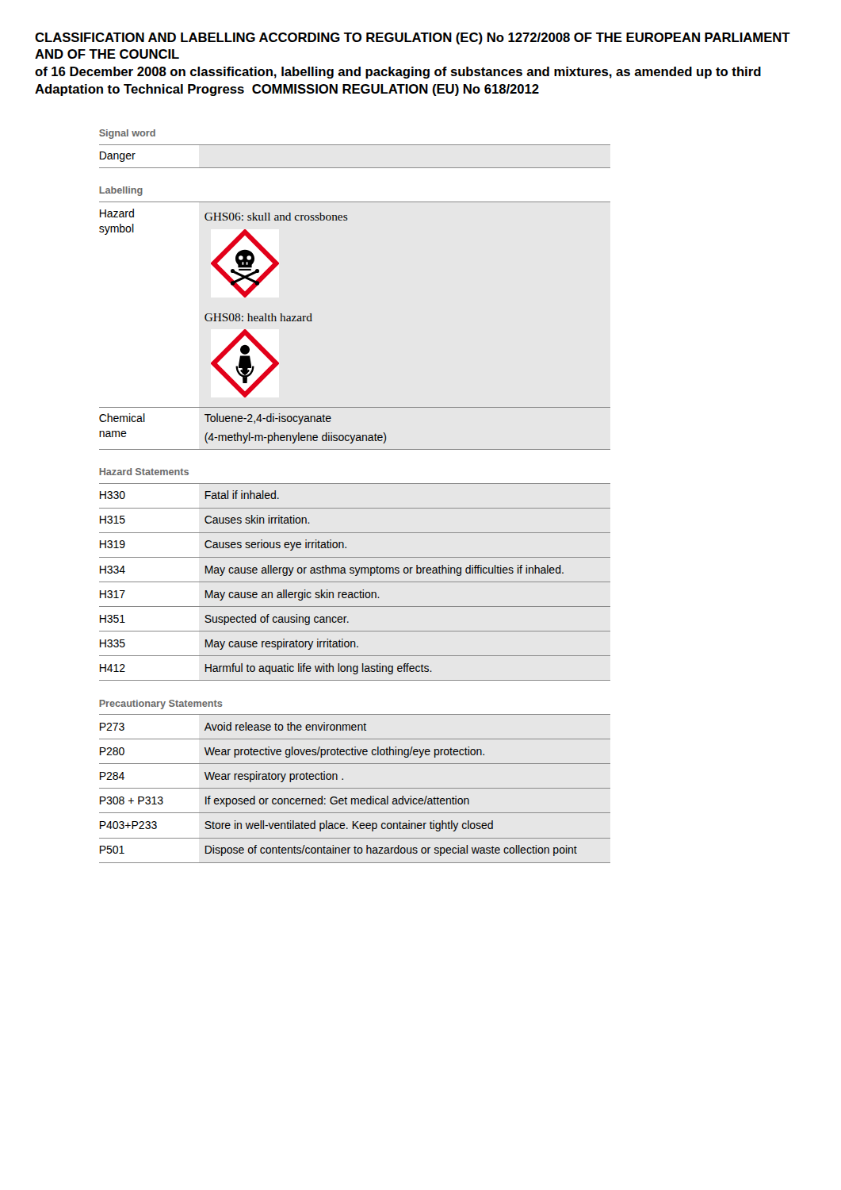CLASSIFICATION AND LABELLING ACCORDING TO REGULATION (EC) No 1272/2008 OF THE EUROPEAN PARLIAMENT AND OF THE COUNCIL
of 16 December 2008 on classification, labelling and packaging of substances and mixtures, as amended up to third Adaptation to Technical Progress COMMISSION REGULATION (EU) No 618/2012
Signal word
| Danger | |
Labelling
| Hazard symbol | GHS06: skull and crossbones GHS08: health hazard |
| Chemical name | Toluene-2,4-di-isocyanate (4-methyl-m-phenylene diisocyanate) |
Hazard Statements
| H330 | Fatal if inhaled. |
| H315 | Causes skin irritation. |
| H319 | Causes serious eye irritation. |
| H334 | May cause allergy or asthma symptoms or breathing difficulties if inhaled. |
| H317 | May cause an allergic skin reaction. |
| H351 | Suspected of causing cancer. |
| H335 | May cause respiratory irritation. |
| H412 | Harmful to aquatic life with long lasting effects. |
Precautionary Statements
| P273 | Avoid release to the environment |
| P280 | Wear protective gloves/protective clothing/eye protection. |
| P284 | Wear respiratory protection . |
| P308 + P313 | If exposed or concerned: Get medical advice/attention |
| P403+P233 | Store in well-ventilated place. Keep container tightly closed |
| P501 | Dispose of contents/container to hazardous or special waste collection point |